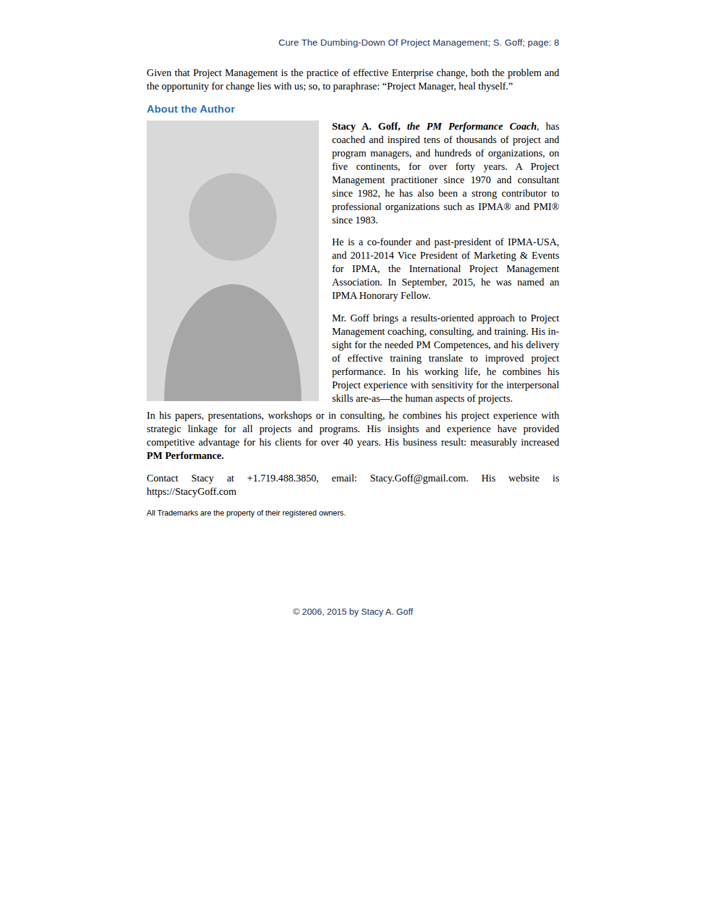Cure The Dumbing-Down Of Project Management; S. Goff; page: 8
Given that Project Management is the practice of effective Enterprise change, both the problem and the opportunity for change lies with us; so, to paraphrase: “Project Manager, heal thyself.”
About the Author
Stacy A. Goff, the PM Performance Coach, has coached and inspired tens of thousands of project and program managers, and hundreds of organizations, on five continents, for over forty years. A Project Management practitioner since 1970 and consultant since 1982, he has also been a strong contributor to professional organizations such as IPMA® and PMI® since 1983.
He is a co-founder and past-president of IPMA-USA, and 2011-2014 Vice President of Marketing & Events for IPMA, the International Project Management Association. In September, 2015, he was named an IPMA Honorary Fellow.
Mr. Goff brings a results-oriented approach to Project Management coaching, consulting, and training. His in-sight for the needed PM Competences, and his delivery of effective training translate to improved project performance. In his working life, he combines his Project experience with sensitivity for the interpersonal skills are-as—the human aspects of projects.
In his papers, presentations, workshops or in consulting, he combines his project experience with strategic linkage for all projects and programs. His insights and experience have provided competitive advantage for his clients for over 40 years. His business result: measurably increased PM Performance.
Contact Stacy at +1.719.488.3850, email: Stacy.Goff@gmail.com. His website is https://StacyGoff.com
All Trademarks are the property of their registered owners.
© 2006, 2015 by Stacy A. Goff